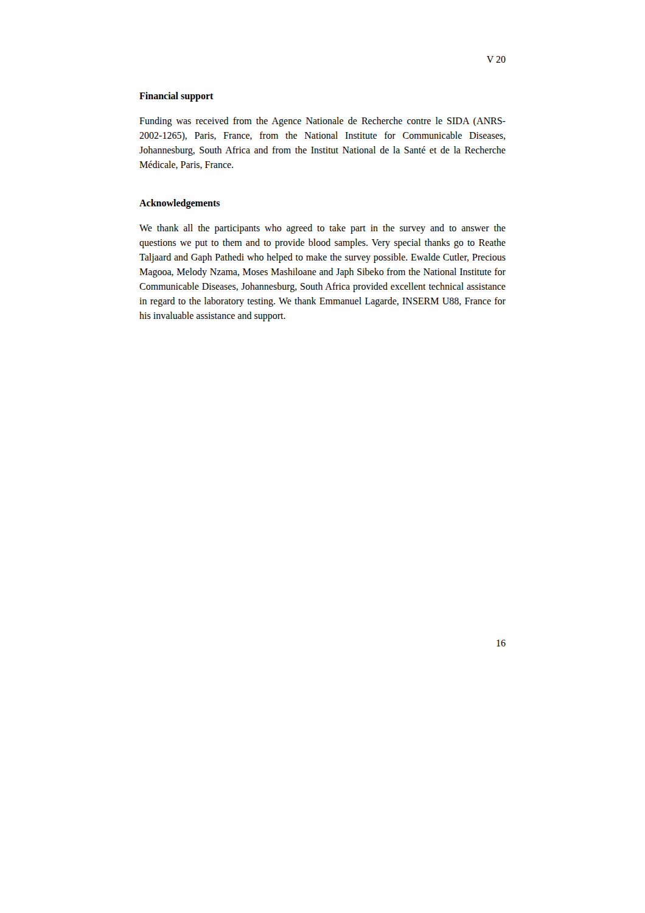V 20
Financial support
Funding was received from the Agence Nationale de Recherche contre le SIDA (ANRS-2002-1265), Paris, France, from the National Institute for Communicable Diseases, Johannesburg, South Africa and from the Institut National de la Santé et de la Recherche Médicale, Paris, France.
Acknowledgements
We thank all the participants who agreed to take part in the survey and to answer the questions we put to them and to provide blood samples. Very special thanks go to Reathe Taljaard and Gaph Pathedi who helped to make the survey possible. Ewalde Cutler, Precious Magooa, Melody Nzama, Moses Mashiloane and Japh Sibeko from the National Institute for Communicable Diseases, Johannesburg, South Africa provided excellent technical assistance in regard to the laboratory testing. We thank Emmanuel Lagarde, INSERM U88, France for his invaluable assistance and support.
16